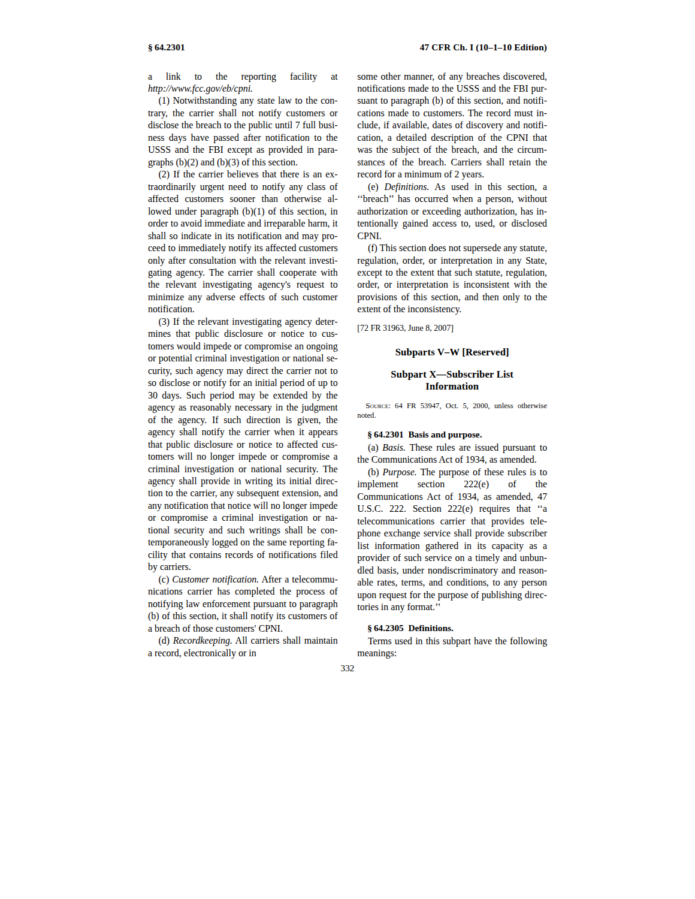§ 64.2301
47 CFR Ch. I (10–1–10 Edition)
a link to the reporting facility at http://www.fcc.gov/eb/cpni.
(1) Notwithstanding any state law to the contrary, the carrier shall not notify customers or disclose the breach to the public until 7 full business days have passed after notification to the USSS and the FBI except as provided in paragraphs (b)(2) and (b)(3) of this section.
(2) If the carrier believes that there is an extraordinarily urgent need to notify any class of affected customers sooner than otherwise allowed under paragraph (b)(1) of this section, in order to avoid immediate and irreparable harm, it shall so indicate in its notification and may proceed to immediately notify its affected customers only after consultation with the relevant investigating agency. The carrier shall cooperate with the relevant investigating agency's request to minimize any adverse effects of such customer notification.
(3) If the relevant investigating agency determines that public disclosure or notice to customers would impede or compromise an ongoing or potential criminal investigation or national security, such agency may direct the carrier not to so disclose or notify for an initial period of up to 30 days. Such period may be extended by the agency as reasonably necessary in the judgment of the agency. If such direction is given, the agency shall notify the carrier when it appears that public disclosure or notice to affected customers will no longer impede or compromise a criminal investigation or national security. The agency shall provide in writing its initial direction to the carrier, any subsequent extension, and any notification that notice will no longer impede or compromise a criminal investigation or national security and such writings shall be contemporaneously logged on the same reporting facility that contains records of notifications filed by carriers.
(c) Customer notification. After a telecommunications carrier has completed the process of notifying law enforcement pursuant to paragraph (b) of this section, it shall notify its customers of a breach of those customers' CPNI.
(d) Recordkeeping. All carriers shall maintain a record, electronically or in
some other manner, of any breaches discovered, notifications made to the USSS and the FBI pursuant to paragraph (b) of this section, and notifications made to customers. The record must include, if available, dates of discovery and notification, a detailed description of the CPNI that was the subject of the breach, and the circumstances of the breach. Carriers shall retain the record for a minimum of 2 years.
(e) Definitions. As used in this section, a ‘‘breach’’ has occurred when a person, without authorization or exceeding authorization, has intentionally gained access to, used, or disclosed CPNI.
(f) This section does not supersede any statute, regulation, order, or interpretation in any State, except to the extent that such statute, regulation, order, or interpretation is inconsistent with the provisions of this section, and then only to the extent of the inconsistency.
[72 FR 31963, June 8, 2007]
Subparts V–W [Reserved]
Subpart X—Subscriber List
Information
Source: 64 FR 53947, Oct. 5, 2000, unless otherwise noted.
§ 64.2301 Basis and purpose.
(a) Basis. These rules are issued pursuant to the Communications Act of 1934, as amended.
(b) Purpose. The purpose of these rules is to implement section 222(e) of the Communications Act of 1934, as amended, 47 U.S.C. 222. Section 222(e) requires that ‘‘a telecommunications carrier that provides telephone exchange service shall provide subscriber list information gathered in its capacity as a provider of such service on a timely and unbundled basis, under nondiscriminatory and reasonable rates, terms, and conditions, to any person upon request for the purpose of publishing directories in any format.’’
§ 64.2305 Definitions.
Terms used in this subpart have the following meanings:
332